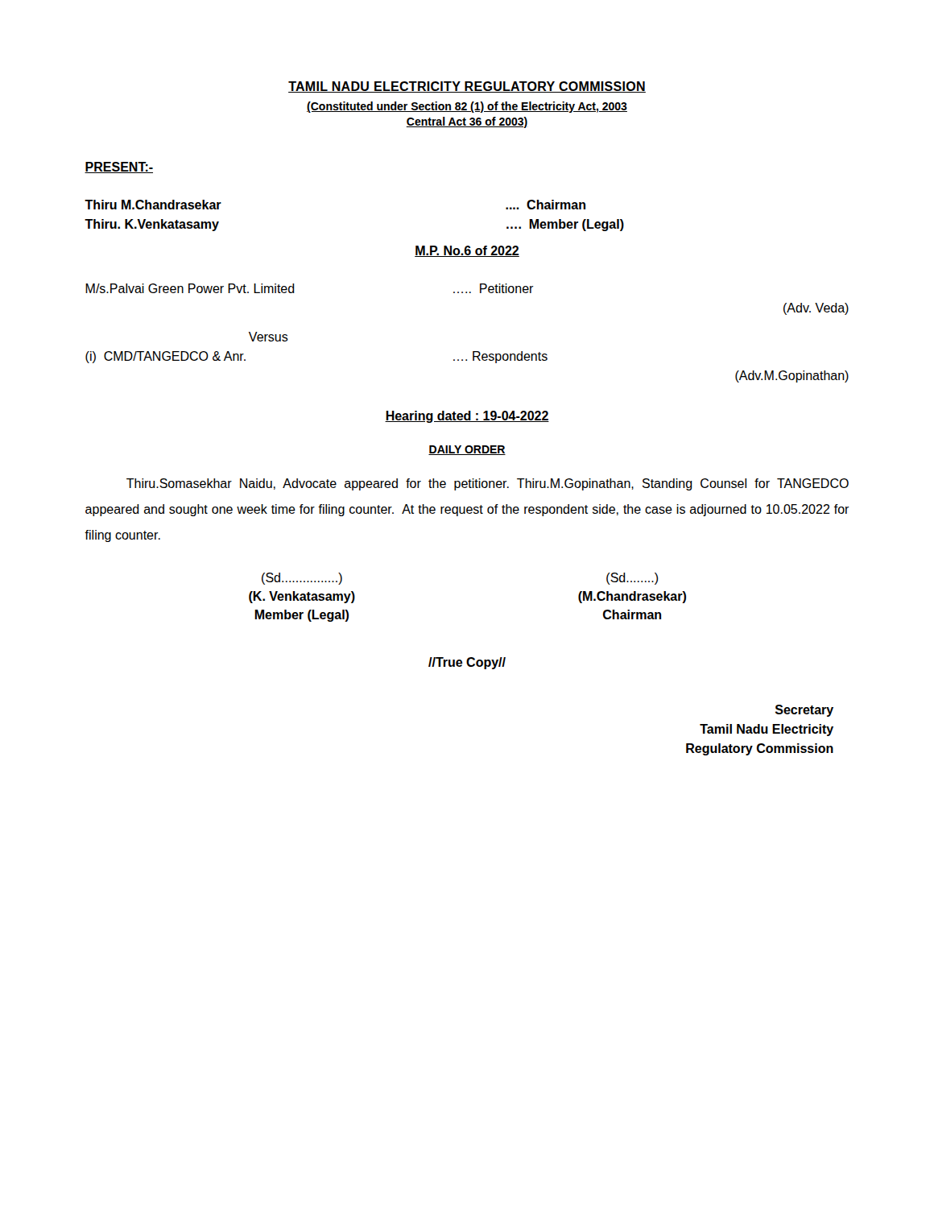TAMIL NADU ELECTRICITY REGULATORY COMMISSION
(Constituted under Section 82 (1) of the Electricity Act, 2003
Central Act 36 of 2003)
PRESENT:-
| Thiru M.Chandrasekar | .... Chairman |
| Thiru. K.Venkatasamy | …. Member (Legal) |
M.P. No.6 of 2022
| M/s.Palvai Green Power Pvt. Limited | ….. Petitioner |
| | (Adv. Veda) |
| Versus | |
| (i) CMD/TANGEDCO & Anr. | …. Respondents |
| | (Adv.M.Gopinathan) |
Hearing dated : 19-04-2022
DAILY ORDER
Thiru.Somasekhar Naidu, Advocate appeared for the petitioner. Thiru.M.Gopinathan, Standing Counsel for TANGEDCO appeared and sought one week time for filing counter. At the request of the respondent side, the case is adjourned to 10.05.2022 for filing counter.
| (Sd................) | (Sd........) |
| (K. Venkatasamy) | (M.Chandrasekar) |
| Member (Legal) | Chairman |
//True Copy//
Secretary
Tamil Nadu Electricity
Regulatory Commission